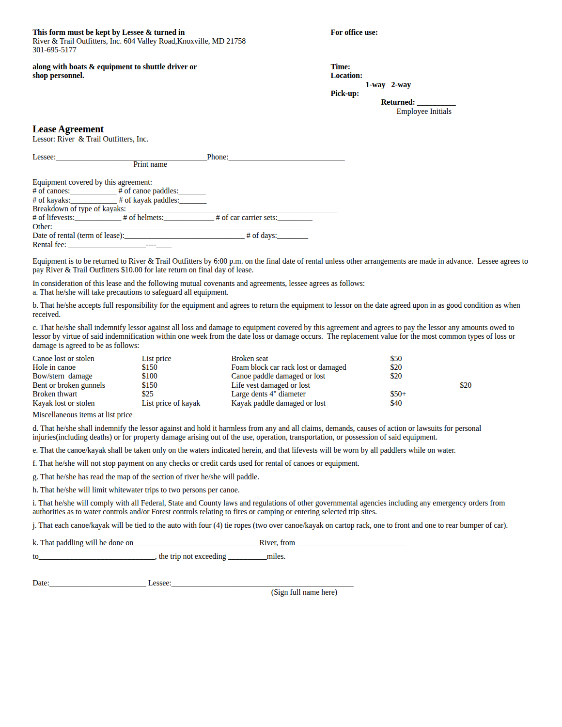This form must be kept by Lessee & turned in
River & Trail Outfitters, Inc. 604 Valley Road,Knoxville, MD 21758
301-695-5177
For office use:
along with boats & equipment to shuttle driver or
shop personnel.
Time:
Location:
1-way 2-way
Pick-up:
Returned: __________
Employee Initials
Lease Agreement
Lessor: River & Trail Outfitters, Inc.
Lessee:_______________________________________Phone:______________________________
Print name
Equipment covered by this agreement:
# of canoes:____________ # of canoe paddles:_______
# of kayaks:____________ # of kayak paddles:_______
Breakdown of type of kayaks: ______________________________________________________
# of lifevests:____________ # of helmets:_____________ # of car carrier sets:_________
Other:_________________________________________________________________
Date of rental (term of lease):_______________________________ # of days:________
Rental fee: ____________________----____
Equipment is to be returned to River & Trail Outfitters by 6:00 p.m. on the final date of rental unless other arrangements are made in advance. Lessee agrees to pay River & Trail Outfitters $10.00 for late return on final day of lease.
In consideration of this lease and the following mutual covenants and agreements, lessee agrees as follows:
a. That he/she will take precautions to safeguard all equipment.
b. That he/she accepts full responsibility for the equipment and agrees to return the equipment to lessor on the date agreed upon in as good condition as when received.
c. That he/she shall indemnify lessor against all loss and damage to equipment covered by this agreement and agrees to pay the lessor any amounts owed to lessor by virtue of said indemnification within one week from the date loss or damage occurs. The replacement value for the most common types of loss or damage is agreed to be as follows:
| Canoe lost or stolen | List price | Broken seat | $50 | |
| Hole in canoe | $150 | Foam block car rack lost or damaged | $20 | |
| Bow/stern damage | $100 | Canoe paddle damaged or lost | $20 | |
| Bent or broken gunnels | $150 | Life vest damaged or lost | | $20 |
| Broken thwart | $25 | Large dents 4" diameter | $50+ | |
| Kayak lost or stolen | List price of kayak | Kayak paddle damaged or lost | $40 | |
Miscellaneous items at list price
d. That he/she shall indemnify the lessor against and hold it harmless from any and all claims, demands, causes of action or lawsuits for personal injuries(including deaths) or for property damage arising out of the use, operation, transportation, or possession of said equipment.
e. That the canoe/kayak shall be taken only on the waters indicated herein, and that lifevests will be worn by all paddlers while on water.
f. That he/she will not stop payment on any checks or credit cards used for rental of canoes or equipment.
g. That he/she has read the map of the section of river he/she will paddle.
h. That he/she will limit whitewater trips to two persons per canoe.
i. That he/she will comply with all Federal, State and County laws and regulations of other governmental agencies including any emergency orders from authorities as to water controls and/or Forest controls relating to fires or camping or entering selected trip sites.
j. That each canoe/kayak will be tied to the auto with four (4) tie ropes (two over canoe/kayak on cartop rack, one to front and one to rear bumper of car).
k. That paddling will be done on ________________________________River, from ____________________________
to______________________________, the trip not exceeding __________miles.
Date:_________________________ Lessee:_______________________________________________
(Sign full name here)